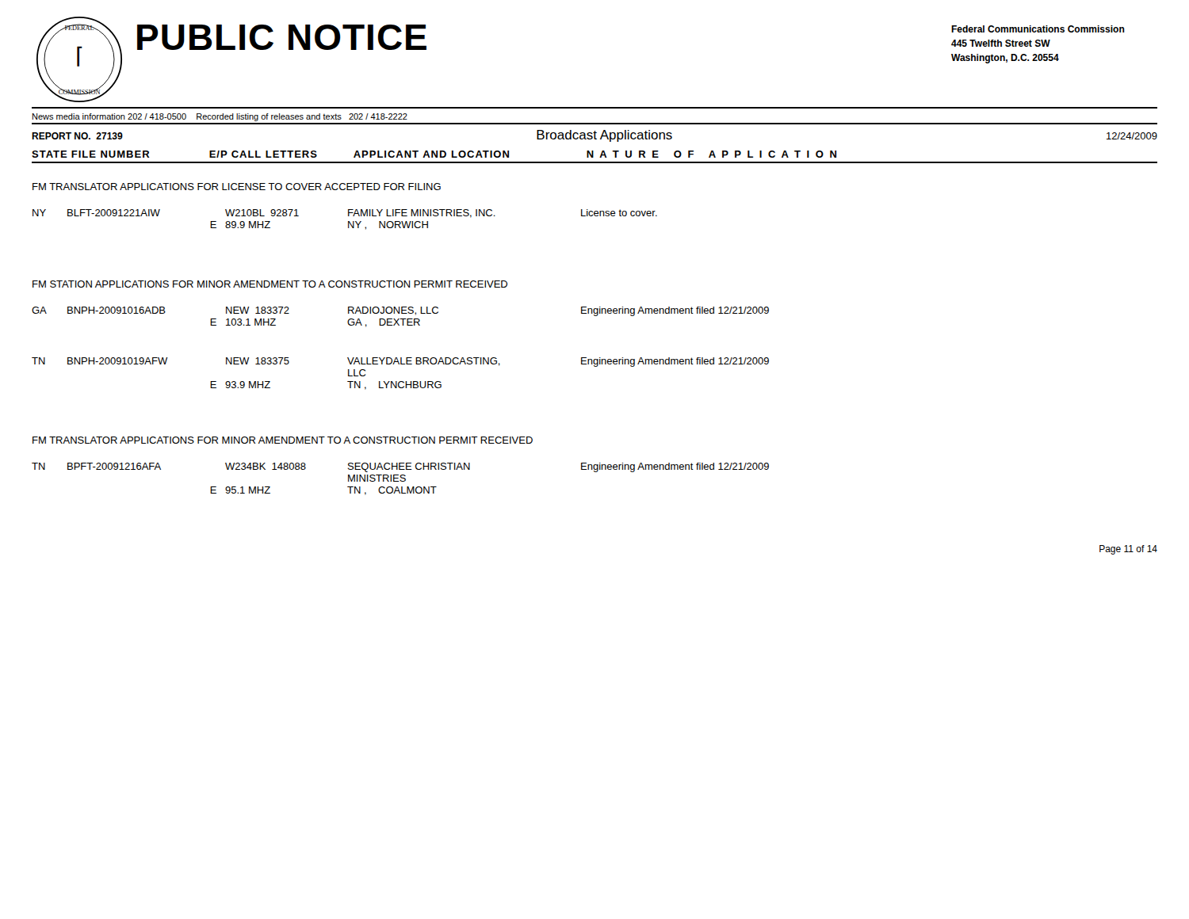PUBLIC NOTICE
Federal Communications Commission
445 Twelfth Street SW
Washington, D.C. 20554
News media information 202 / 418-0500 Recorded listing of releases and texts 202 / 418-2222
REPORT NO. 27139
Broadcast Applications
12/24/2009
| STATE | FILE NUMBER | E/P | CALL LETTERS | APPLICANT AND LOCATION | N A T U R E O F A P P L I C A T I O N |
FM TRANSLATOR APPLICATIONS FOR LICENSE TO COVER ACCEPTED FOR FILING
| NY | BLFT-20091221AIW | | W210BL 92871 | FAMILY LIFE MINISTRIES, INC. | License to cover. |
| | | E | 89.9 MHZ | NY , NORWICH | |
FM STATION APPLICATIONS FOR MINOR AMENDMENT TO A CONSTRUCTION PERMIT RECEIVED
| GA | BNPH-20091016ADB | | NEW 183372 | RADIOJONES, LLC | Engineering Amendment filed 12/21/2009 |
| | | E | 103.1 MHZ | GA , DEXTER | |
| TN | BNPH-20091019AFW | | NEW 183375 | VALLEYDALE BROADCASTING, LLC | Engineering Amendment filed 12/21/2009 |
| | | E | 93.9 MHZ | TN , LYNCHBURG | |
FM TRANSLATOR APPLICATIONS FOR MINOR AMENDMENT TO A CONSTRUCTION PERMIT RECEIVED
| TN | BPFT-20091216AFA | | W234BK 148088 | SEQUACHEE CHRISTIAN MINISTRIES | Engineering Amendment filed 12/21/2009 |
| | | E | 95.1 MHZ | TN , COALMONT | |
Page 11 of 14